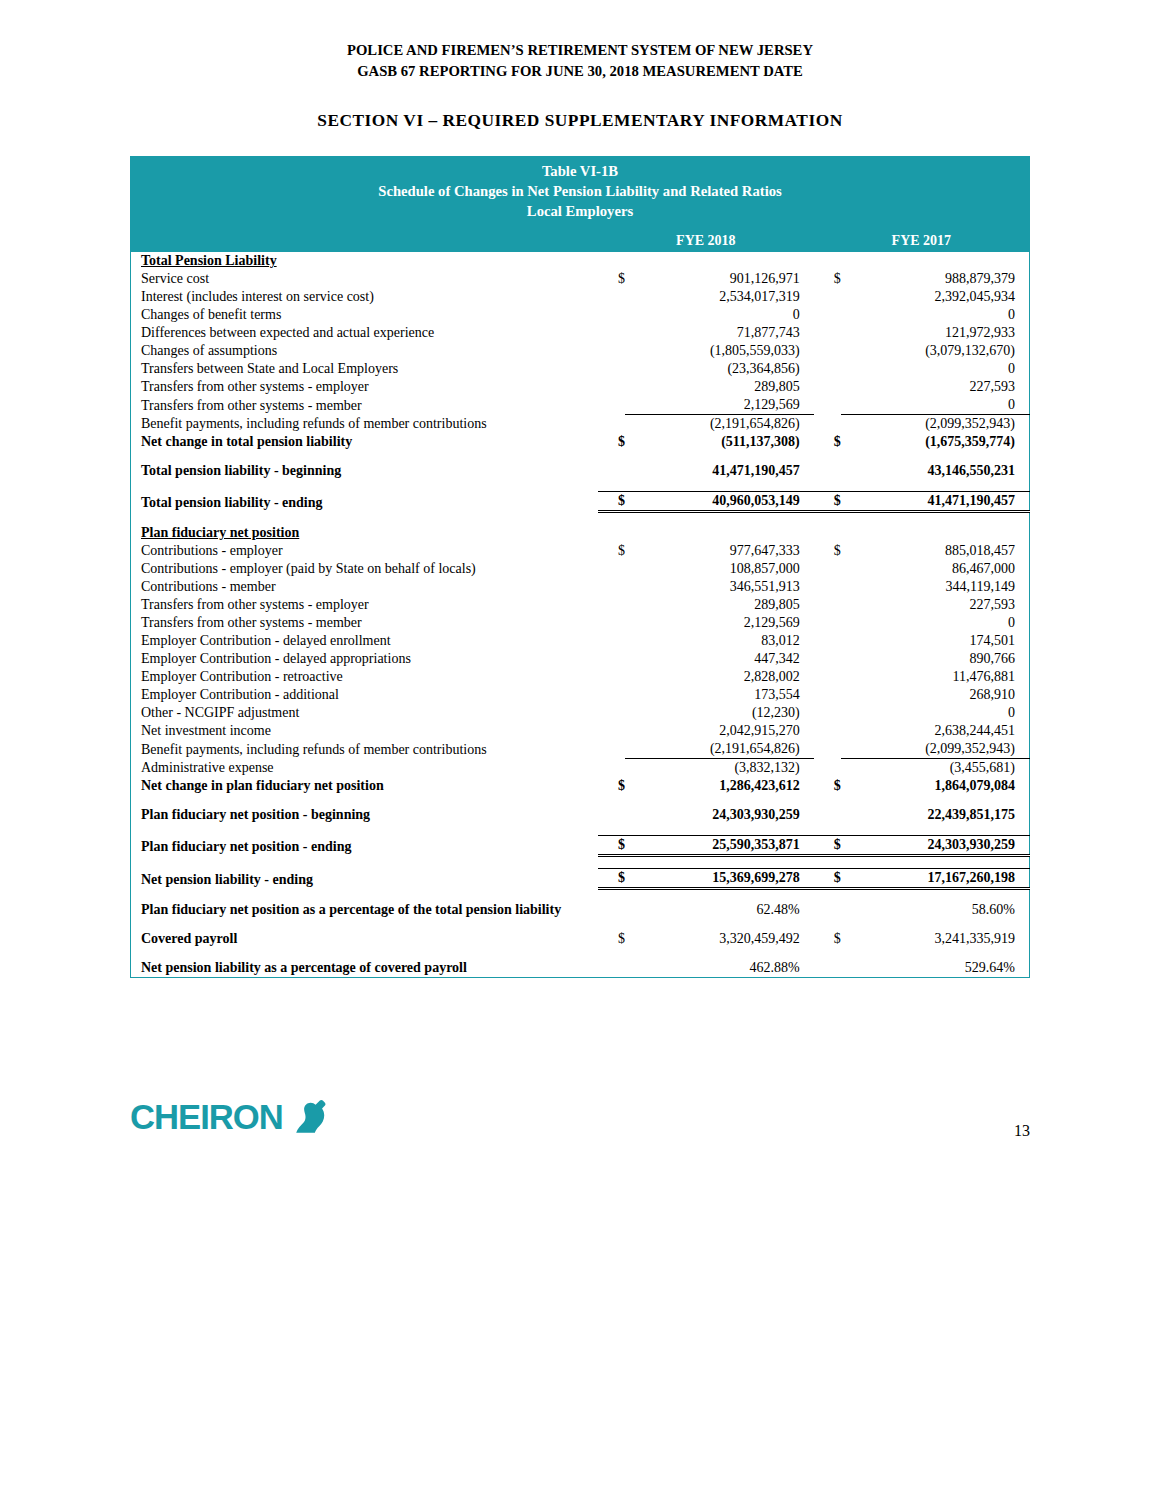POLICE AND FIREMEN’S RETIREMENT SYSTEM OF NEW JERSEY
GASB 67 REPORTING FOR JUNE 30, 2018 MEASUREMENT DATE
SECTION VI – REQUIRED SUPPLEMENTARY INFORMATION
Table VI-1B Schedule of Changes in Net Pension Liability and Related Ratios Local Employers
| | FYE 2018 | FYE 2017 |
| --- | --- | --- |
| Total Pension Liability | | | | |
| Service cost | $ | 901,126,971 | $ | 988,879,379 |
| Interest (includes interest on service cost) | | 2,534,017,319 | | 2,392,045,934 |
| Changes of benefit terms | | 0 | | 0 |
| Differences between expected and actual experience | | 71,877,743 | | 121,972,933 |
| Changes of assumptions | | (1,805,559,033) | | (3,079,132,670) |
| Transfers between State and Local Employers | | (23,364,856) | | 0 |
| Transfers from other systems - employer | | 289,805 | | 227,593 |
| Transfers from other systems - member | | 2,129,569 | | 0 |
| Benefit payments, including refunds of member contributions | | (2,191,654,826) | | (2,099,352,943) |
| Net change in total pension liability | $ | (511,137,308) | $ | (1,675,359,774) |
| Total pension liability - beginning | | 41,471,190,457 | | 43,146,550,231 |
| Total pension liability - ending | $ | 40,960,053,149 | $ | 41,471,190,457 |
| Plan fiduciary net position | | | | |
| Contributions - employer | $ | 977,647,333 | $ | 885,018,457 |
| Contributions - employer (paid by State on behalf of locals) | | 108,857,000 | | 86,467,000 |
| Contributions - member | | 346,551,913 | | 344,119,149 |
| Transfers from other systems - employer | | 289,805 | | 227,593 |
| Transfers from other systems - member | | 2,129,569 | | 0 |
| Employer Contribution - delayed enrollment | | 83,012 | | 174,501 |
| Employer Contribution - delayed appropriations | | 447,342 | | 890,766 |
| Employer Contribution - retroactive | | 2,828,002 | | 11,476,881 |
| Employer Contribution - additional | | 173,554 | | 268,910 |
| Other - NCGIPF adjustment | | (12,230) | | 0 |
| Net investment income | | 2,042,915,270 | | 2,638,244,451 |
| Benefit payments, including refunds of member contributions | | (2,191,654,826) | | (2,099,352,943) |
| Administrative expense | | (3,832,132) | | (3,455,681) |
| Net change in plan fiduciary net position | $ | 1,286,423,612 | $ | 1,864,079,084 |
| Plan fiduciary net position - beginning | | 24,303,930,259 | | 22,439,851,175 |
| Plan fiduciary net position - ending | $ | 25,590,353,871 | $ | 24,303,930,259 |
| Net pension liability - ending | $ | 15,369,699,278 | $ | 17,167,260,198 |
| Plan fiduciary net position as a percentage of the total pension liability | | 62.48% | | 58.60% |
| Covered payroll | $ | 3,320,459,492 | $ | 3,241,335,919 |
| Net pension liability as a percentage of covered payroll | | 462.88% | | 529.64% |
CHEIRON
13